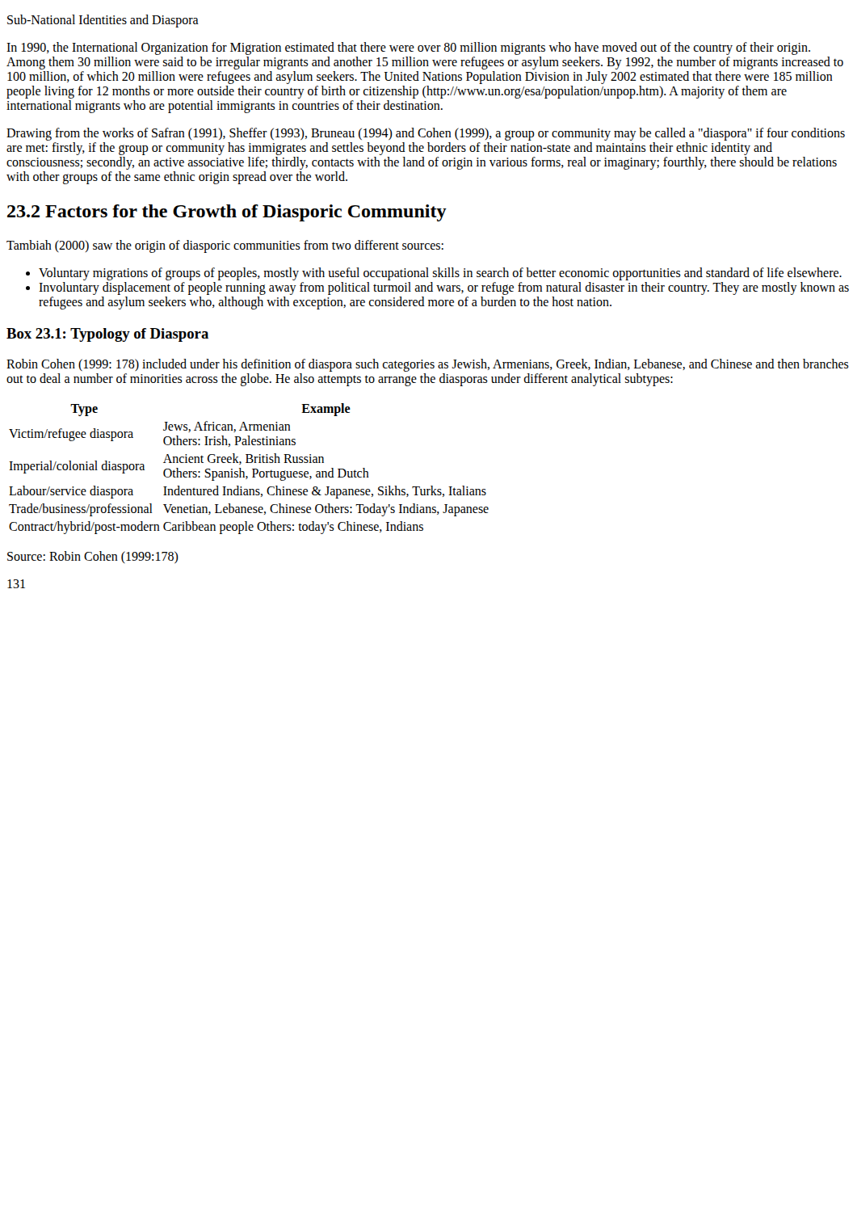Sub-National Identities and Diaspora
In 1990, the International Organization for Migration estimated that there were over 80 million migrants who have moved out of the country of their origin. Among them 30 million were said to be irregular migrants and another 15 million were refugees or asylum seekers. By 1992, the number of migrants increased to 100 million, of which 20 million were refugees and asylum seekers. The United Nations Population Division in July 2002 estimated that there were 185 million people living for 12 months or more outside their country of birth or citizenship (http://www.un.org/esa/population/unpop.htm). A majority of them are international migrants who are potential immigrants in countries of their destination.
Drawing from the works of Safran (1991), Sheffer (1993), Bruneau (1994) and Cohen (1999), a group or community may be called a "diaspora" if four conditions are met: firstly, if the group or community has immigrates and settles beyond the borders of their nation-state and maintains their ethnic identity and consciousness; secondly, an active associative life; thirdly, contacts with the land of origin in various forms, real or imaginary; fourthly, there should be relations with other groups of the same ethnic origin spread over the world.
23.2 Factors for the Growth of Diasporic Community
Tambiah (2000) saw the origin of diasporic communities from two different sources:
Voluntary migrations of groups of peoples, mostly with useful occupational skills in search of better economic opportunities and standard of life elsewhere.
Involuntary displacement of people running away from political turmoil and wars, or refuge from natural disaster in their country. They are mostly known as refugees and asylum seekers who, although with exception, are considered more of a burden to the host nation.
Box 23.1: Typology of Diaspora
Robin Cohen (1999: 178) included under his definition of diaspora such categories as Jewish, Armenians, Greek, Indian, Lebanese, and Chinese and then branches out to deal a number of minorities across the globe. He also attempts to arrange the diasporas under different analytical subtypes:
| Type | Example |
| --- | --- |
| Victim/refugee diaspora | Jews, African, Armenian Others: Irish, Palestinians |
| Imperial/colonial diaspora | Ancient Greek, British Russian Others: Spanish, Portuguese, and Dutch |
| Labour/service diaspora | Indentured Indians, Chinese & Japanese, Sikhs, Turks, Italians |
| Trade/business/professional | Venetian, Lebanese, Chinese Others: Today's Indians, Japanese |
| Contract/hybrid/post-modern | Caribbean people Others: today's Chinese, Indians |
Source: Robin Cohen (1999:178)
131